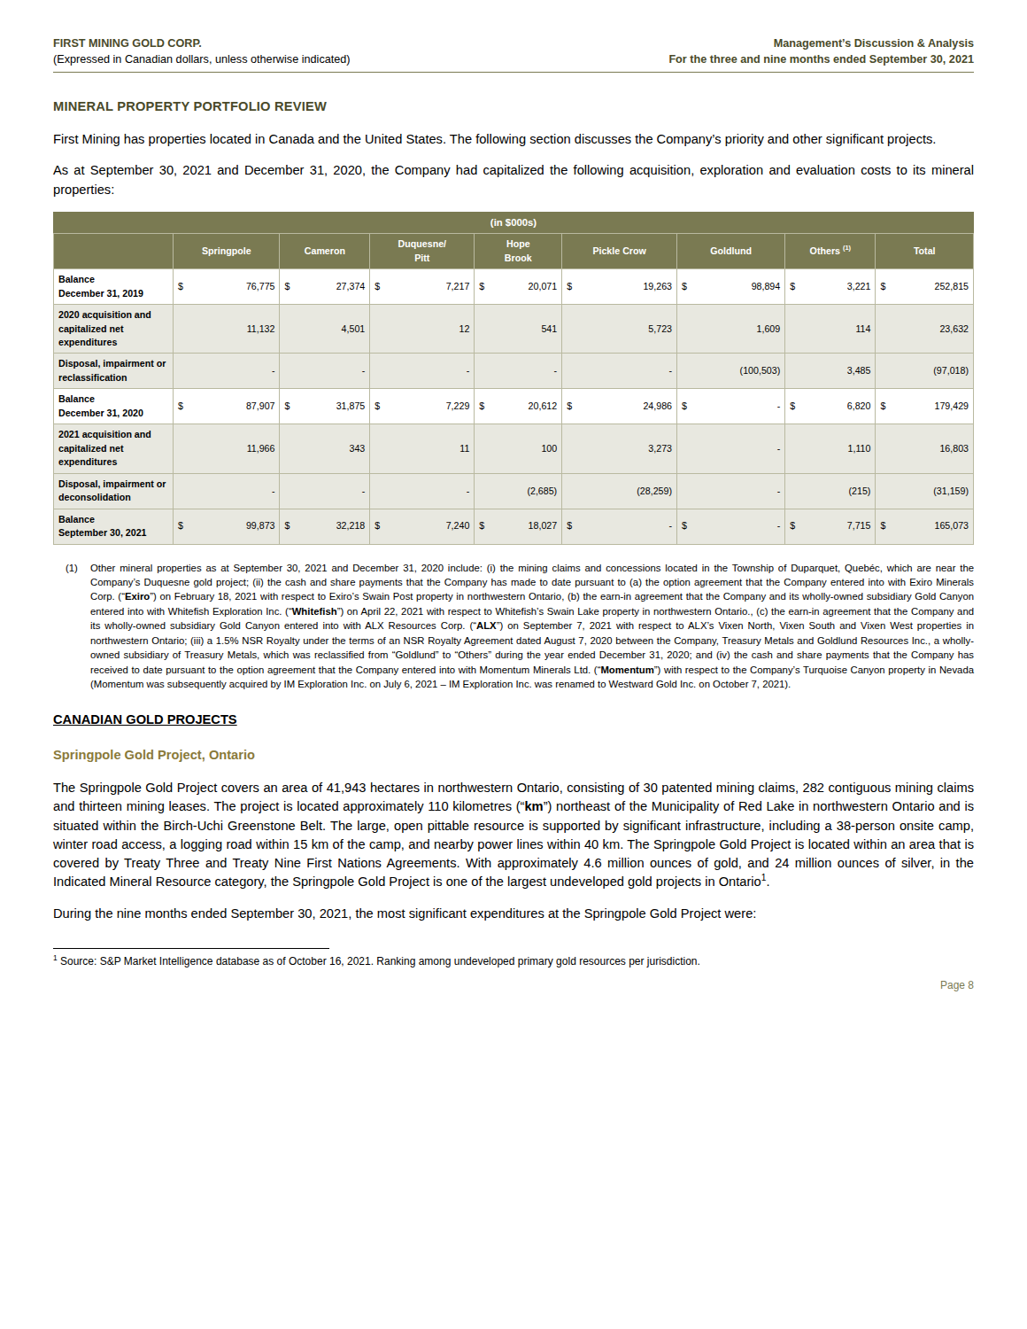FIRST MINING GOLD CORP.
(Expressed in Canadian dollars, unless otherwise indicated)
Management’s Discussion & Analysis
For the three and nine months ended September 30, 2021
MINERAL PROPERTY PORTFOLIO REVIEW
First Mining has properties located in Canada and the United States. The following section discusses the Company’s priority and other significant projects.
As at September 30, 2021 and December 31, 2020, the Company had capitalized the following acquisition, exploration and evaluation costs to its mineral properties:
(in $000s)
| | Springpole | Cameron | Duquesne/ Pitt | Hope Brook | Pickle Crow | Goldlund | Others (1) | Total |
| --- | --- | --- | --- | --- | --- | --- | --- | --- |
| Balance December 31, 2019 | $ | 76,775 | $ | 27,374 | $ | 7,217 | $ | 20,071 | $ | 19,263 | $ | 98,894 | $ | 3,221 | $ | 252,815 |
| 2020 acquisition and capitalized net expenditures | | 11,132 | | 4,501 | | 12 | | 541 | | 5,723 | | 1,609 | | 114 | | 23,632 |
| Disposal, impairment or reclassification | | - | | - | | - | | - | | - | | (100,503) | | 3,485 | | (97,018) |
| Balance December 31, 2020 | $ | 87,907 | $ | 31,875 | $ | 7,229 | $ | 20,612 | $ | 24,986 | $ | - | $ | 6,820 | $ | 179,429 |
| 2021 acquisition and capitalized net expenditures | | 11,966 | | 343 | | 11 | | 100 | | 3,273 | | - | | 1,110 | | 16,803 |
| Disposal, impairment or deconsolidation | | - | | - | | - | | (2,685) | | (28,259) | | - | | (215) | | (31,159) |
| Balance September 30, 2021 | $ | 99,873 | $ | 32,218 | $ | 7,240 | $ | 18,027 | $ | - | $ | - | $ | 7,715 | $ | 165,073 |
(1) Other mineral properties as at September 30, 2021 and December 31, 2020 include: (i) the mining claims and concessions located in the Township of Duparquet, Quebéc, which are near the Company’s Duquesne gold project; (ii) the cash and share payments that the Company has made to date pursuant to (a) the option agreement that the Company entered into with Exiro Minerals Corp. (“Exiro”) on February 18, 2021 with respect to Exiro’s Swain Post property in northwestern Ontario, (b) the earn-in agreement that the Company and its wholly-owned subsidiary Gold Canyon entered into with Whitefish Exploration Inc. (“Whitefish”) on April 22, 2021 with respect to Whitefish’s Swain Lake property in northwestern Ontario., (c) the earn-in agreement that the Company and its wholly-owned subsidiary Gold Canyon entered into with ALX Resources Corp. (“ALX”) on September 7, 2021 with respect to ALX’s Vixen North, Vixen South and Vixen West properties in northwestern Ontario; (iii) a 1.5% NSR Royalty under the terms of an NSR Royalty Agreement dated August 7, 2020 between the Company, Treasury Metals and Goldlund Resources Inc., a wholly-owned subsidiary of Treasury Metals, which was reclassified from “Goldlund” to “Others” during the year ended December 31, 2020; and (iv) the cash and share payments that the Company has received to date pursuant to the option agreement that the Company entered into with Momentum Minerals Ltd. (“Momentum”) with respect to the Company’s Turquoise Canyon property in Nevada (Momentum was subsequently acquired by IM Exploration Inc. on July 6, 2021 – IM Exploration Inc. was renamed to Westward Gold Inc. on October 7, 2021).
CANADIAN GOLD PROJECTS
Springpole Gold Project, Ontario
The Springpole Gold Project covers an area of 41,943 hectares in northwestern Ontario, consisting of 30 patented mining claims, 282 contiguous mining claims and thirteen mining leases. The project is located approximately 110 kilometres (“km”) northeast of the Municipality of Red Lake in northwestern Ontario and is situated within the Birch-Uchi Greenstone Belt. The large, open pittable resource is supported by significant infrastructure, including a 38-person onsite camp, winter road access, a logging road within 15 km of the camp, and nearby power lines within 40 km. The Springpole Gold Project is located within an area that is covered by Treaty Three and Treaty Nine First Nations Agreements. With approximately 4.6 million ounces of gold, and 24 million ounces of silver, in the Indicated Mineral Resource category, the Springpole Gold Project is one of the largest undeveloped gold projects in Ontario1.
During the nine months ended September 30, 2021, the most significant expenditures at the Springpole Gold Project were:
1 Source: S&P Market Intelligence database as of October 16, 2021. Ranking among undeveloped primary gold resources per jurisdiction.
Page 8